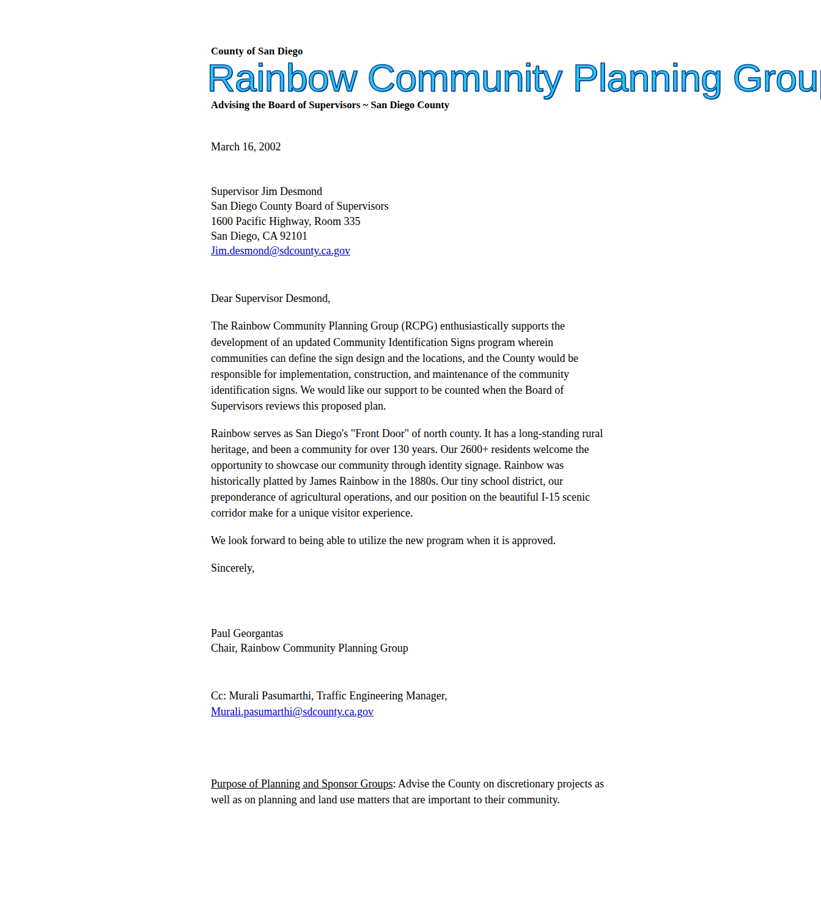County of San Diego
Rainbow Community Planning Group
Advising the Board of Supervisors ~ San Diego County
March 16, 2002
Supervisor Jim Desmond
San Diego County Board of Supervisors
1600 Pacific Highway, Room 335
San Diego, CA 92101
Jim.desmond@sdcounty.ca.gov
Dear Supervisor Desmond,
The Rainbow Community Planning Group (RCPG) enthusiastically supports the development of an updated Community Identification Signs program wherein communities can define the sign design and the locations, and the County would be responsible for implementation, construction, and maintenance of the community identification signs. We would like our support to be counted when the Board of Supervisors reviews this proposed plan.
Rainbow serves as San Diego's "Front Door" of north county. It has a long-standing rural heritage, and been a community for over 130 years. Our 2600+ residents welcome the opportunity to showcase our community through identity signage. Rainbow was historically platted by James Rainbow in the 1880s. Our tiny school district, our preponderance of agricultural operations, and our position on the beautiful I-15 scenic corridor make for a unique visitor experience.
We look forward to being able to utilize the new program when it is approved.
Sincerely,
Paul Georgantas
Chair, Rainbow Community Planning Group
Cc: Murali Pasumarthi, Traffic Engineering Manager, Murali.pasumarthi@sdcounty.ca.gov
Purpose of Planning and Sponsor Groups: Advise the County on discretionary projects as well as on planning and land use matters that are important to their community.